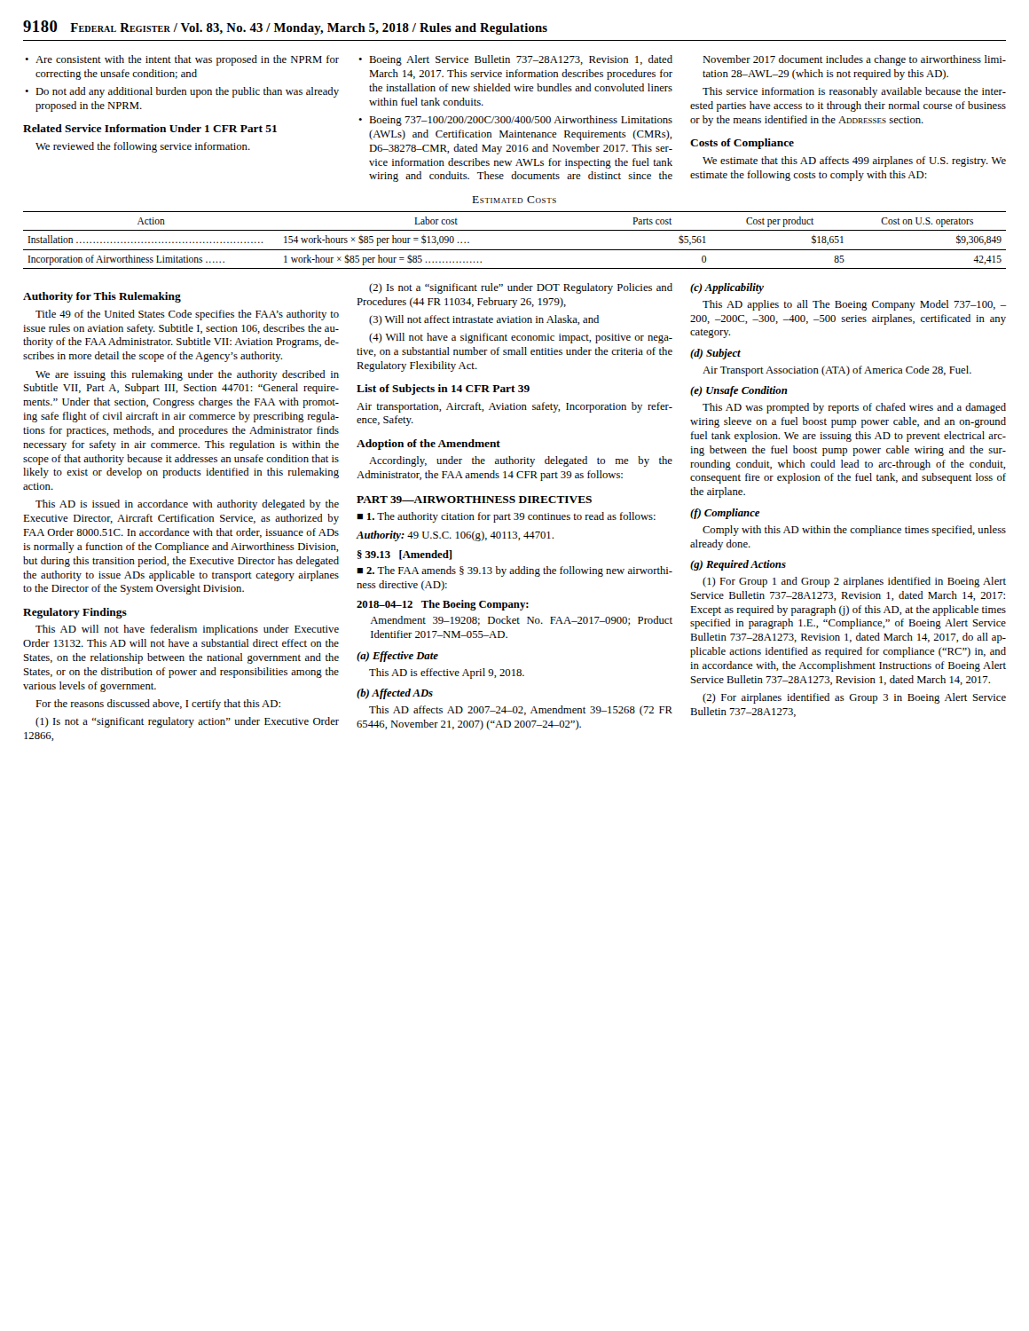9180
Federal Register / Vol. 83, No. 43 / Monday, March 5, 2018 / Rules and Regulations
Are consistent with the intent that was proposed in the NPRM for correcting the unsafe condition; and
Do not add any additional burden upon the public than was already proposed in the NPRM.
Related Service Information Under 1 CFR Part 51
We reviewed the following service information.
Boeing Alert Service Bulletin 737–28A1273, Revision 1, dated March 14, 2017. This service information describes procedures for the installation of new shielded wire bundles and convoluted liners within fuel tank conduits.
Boeing 737–100/200/200C/300/400/500 Airworthiness Limitations (AWLs) and Certification Maintenance Requirements (CMRs), D6–38278–CMR, dated May 2016 and November 2017. This service information describes new AWLs for inspecting the fuel tank wiring and conduits. These documents are distinct since the November 2017 document includes a change to airworthiness limitation 28–AWL–29 (which is not required by this AD).
This service information is reasonably available because the interested parties have access to it through their normal course of business or by the means identified in the Addresses section.
Costs of Compliance
We estimate that this AD affects 499 airplanes of U.S. registry. We estimate the following costs to comply with this AD:
Estimated Costs
| Action | Labor cost | Parts cost | Cost per product | Cost on U.S. operators |
| --- | --- | --- | --- | --- |
| Installation ....................................................... | 154 work-hours × $85 per hour = $13,090 .... | $5,561 | $18,651 | $9,306,849 |
| Incorporation of Airworthiness Limitations ...... | 1 work-hour × $85 per hour = $85 ................. | 0 | 85 | 42,415 |
Authority for This Rulemaking
Title 49 of the United States Code specifies the FAA’s authority to issue rules on aviation safety. Subtitle I, section 106, describes the authority of the FAA Administrator. Subtitle VII: Aviation Programs, describes in more detail the scope of the Agency’s authority.
We are issuing this rulemaking under the authority described in Subtitle VII, Part A, Subpart III, Section 44701: “General requirements.” Under that section, Congress charges the FAA with promoting safe flight of civil aircraft in air commerce by prescribing regulations for practices, methods, and procedures the Administrator finds necessary for safety in air commerce. This regulation is within the scope of that authority because it addresses an unsafe condition that is likely to exist or develop on products identified in this rulemaking action.
This AD is issued in accordance with authority delegated by the Executive Director, Aircraft Certification Service, as authorized by FAA Order 8000.51C. In accordance with that order, issuance of ADs is normally a function of the Compliance and Airworthiness Division, but during this transition period, the Executive Director has delegated the authority to issue ADs applicable to transport category airplanes to the Director of the System Oversight Division.
Regulatory Findings
This AD will not have federalism implications under Executive Order 13132. This AD will not have a substantial direct effect on the States, on the relationship between the national government and the States, or on the distribution of power and responsibilities among the various levels of government.
For the reasons discussed above, I certify that this AD:
(1) Is not a “significant regulatory action” under Executive Order 12866,
(2) Is not a “significant rule” under DOT Regulatory Policies and Procedures (44 FR 11034, February 26, 1979),
(3) Will not affect intrastate aviation in Alaska, and
(4) Will not have a significant economic impact, positive or negative, on a substantial number of small entities under the criteria of the Regulatory Flexibility Act.
List of Subjects in 14 CFR Part 39
Air transportation, Aircraft, Aviation safety, Incorporation by reference, Safety.
Adoption of the Amendment
Accordingly, under the authority delegated to me by the Administrator, the FAA amends 14 CFR part 39 as follows:
PART 39—AIRWORTHINESS DIRECTIVES
■ 1. The authority citation for part 39 continues to read as follows:
Authority: 49 U.S.C. 106(g), 40113, 44701.
§ 39.13 [Amended]
■ 2. The FAA amends § 39.13 by adding the following new airworthiness directive (AD):
2018–04–12 The Boeing Company:
Amendment 39–19208; Docket No. FAA–2017–0900; Product Identifier 2017–NM–055–AD.
(a) Effective Date
This AD is effective April 9, 2018.
(b) Affected ADs
This AD affects AD 2007–24–02, Amendment 39–15268 (72 FR 65446, November 21, 2007) (“AD 2007–24–02”).
(c) Applicability
This AD applies to all The Boeing Company Model 737–100, –200, –200C, –300, –400, –500 series airplanes, certificated in any category.
(d) Subject
Air Transport Association (ATA) of America Code 28, Fuel.
(e) Unsafe Condition
This AD was prompted by reports of chafed wires and a damaged wiring sleeve on a fuel boost pump power cable, and an on-ground fuel tank explosion. We are issuing this AD to prevent electrical arcing between the fuel boost pump power cable wiring and the surrounding conduit, which could lead to arc-through of the conduit, consequent fire or explosion of the fuel tank, and subsequent loss of the airplane.
(f) Compliance
Comply with this AD within the compliance times specified, unless already done.
(g) Required Actions
(1) For Group 1 and Group 2 airplanes identified in Boeing Alert Service Bulletin 737–28A1273, Revision 1, dated March 14, 2017: Except as required by paragraph (j) of this AD, at the applicable times specified in paragraph 1.E., “Compliance,” of Boeing Alert Service Bulletin 737–28A1273, Revision 1, dated March 14, 2017, do all applicable actions identified as required for compliance (“RC”) in, and in accordance with, the Accomplishment Instructions of Boeing Alert Service Bulletin 737–28A1273, Revision 1, dated March 14, 2017.
(2) For airplanes identified as Group 3 in Boeing Alert Service Bulletin 737–28A1273,